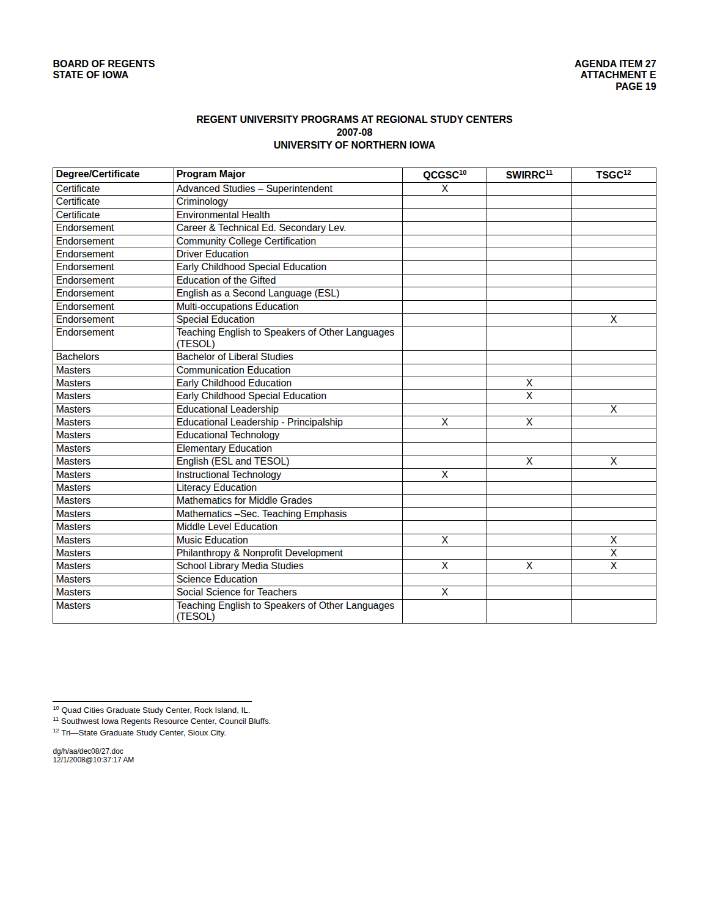BOARD OF REGENTS
STATE OF IOWA
AGENDA ITEM 27
ATTACHMENT E
PAGE 19
REGENT UNIVERSITY PROGRAMS AT REGIONAL STUDY CENTERS
2007-08
UNIVERSITY OF NORTHERN IOWA
| Degree/Certificate | Program Major | QCGSC 10 | SWIRRC 11 | TSGC 12 |
| --- | --- | --- | --- | --- |
| Certificate | Advanced Studies – Superintendent | X | | |
| Certificate | Criminology | | | |
| Certificate | Environmental Health | | | |
| Endorsement | Career & Technical Ed. Secondary Lev. | | | |
| Endorsement | Community College Certification | | | |
| Endorsement | Driver Education | | | |
| Endorsement | Early Childhood Special Education | | | |
| Endorsement | Education of the Gifted | | | |
| Endorsement | English as a Second Language (ESL) | | | |
| Endorsement | Multi-occupations Education | | | |
| Endorsement | Special Education | | | X |
| Endorsement | Teaching English to Speakers of Other Languages (TESOL) | | | |
| Bachelors | Bachelor of Liberal Studies | | | |
| Masters | Communication Education | | | |
| Masters | Early Childhood Education | | X | |
| Masters | Early Childhood Special Education | | X | |
| Masters | Educational Leadership | | | X |
| Masters | Educational Leadership - Principalship | X | X | |
| Masters | Educational Technology | | | |
| Masters | Elementary Education | | | |
| Masters | English (ESL and TESOL) | | X | X |
| Masters | Instructional Technology | X | | |
| Masters | Literacy Education | | | |
| Masters | Mathematics for Middle Grades | | | |
| Masters | Mathematics –Sec. Teaching Emphasis | | | |
| Masters | Middle Level Education | | | |
| Masters | Music Education | X | | X |
| Masters | Philanthropy & Nonprofit Development | | | X |
| Masters | School Library Media Studies | X | X | X |
| Masters | Science Education | | | |
| Masters | Social Science for Teachers | X | | |
| Masters | Teaching English to Speakers of Other Languages (TESOL) | | | |
10 Quad Cities Graduate Study Center, Rock Island, IL.
11 Southwest Iowa Regents Resource Center, Council Bluffs.
12 Tri—State Graduate Study Center, Sioux City.
dg/h/aa/dec08/27.doc
12/1/2008@10:37:17 AM